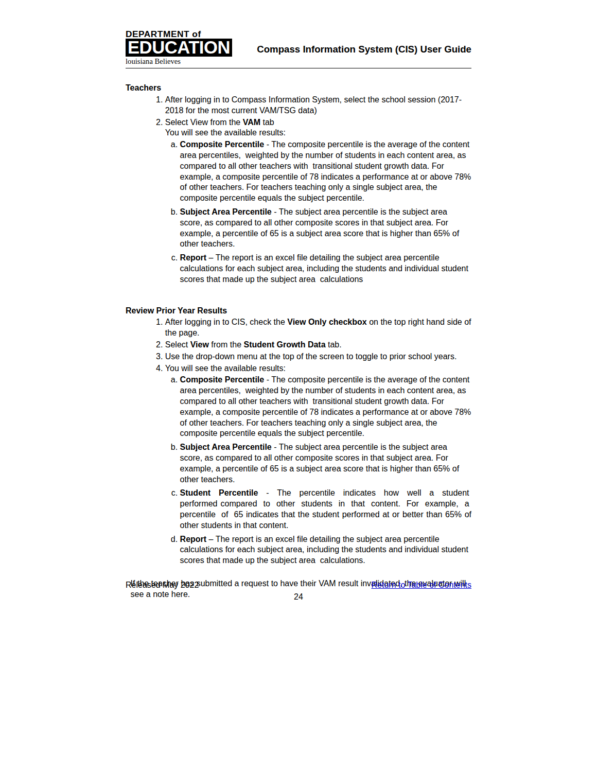DEPARTMENT of
EDUCATION
louisiana Believes
Compass Information System (CIS) User Guide
Teachers
After logging in to Compass Information System, select the school session (2017-2018 for the most current VAM/TSG data)
Select View from the VAM tab
You will see the available results:
Composite Percentile - The composite percentile is the average of the content area percentiles, weighted by the number of students in each content area, as compared to all other teachers with transitional student growth data. For example, a composite percentile of 78 indicates a performance at or above 78% of other teachers. For teachers teaching only a single subject area, the composite percentile equals the subject percentile.
Subject Area Percentile - The subject area percentile is the subject area score, as compared to all other composite scores in that subject area. For example, a percentile of 65 is a subject area score that is higher than 65% of other teachers.
Report – The report is an excel file detailing the subject area percentile calculations for each subject area, including the students and individual student scores that made up the subject area calculations
Review Prior Year Results
After logging in to CIS, check the View Only checkbox on the top right hand side of the page.
Select View from the Student Growth Data tab.
Use the drop-down menu at the top of the screen to toggle to prior school years.
You will see the available results:
Composite Percentile - The composite percentile is the average of the content area percentiles, weighted by the number of students in each content area, as compared to all other teachers with transitional student growth data. For example, a composite percentile of 78 indicates a performance at or above 78% of other teachers. For teachers teaching only a single subject area, the composite percentile equals the subject percentile.
Subject Area Percentile - The subject area percentile is the subject area score, as compared to all other composite scores in that subject area. For example, a percentile of 65 is a subject area score that is higher than 65% of other teachers.
Student Percentile - The percentile indicates how well a student performed compared to other students in that content. For example, a percentile of 65 indicates that the student performed at or better than 65% of other students in that content.
Report – The report is an excel file detailing the subject area percentile calculations for each subject area, including the students and individual student scores that made up the subject area calculations.
If the teacher has submitted a request to have their VAM result invalidated, the evaluator will see a note here.
Released May 2022 Return to Table of Contents
24